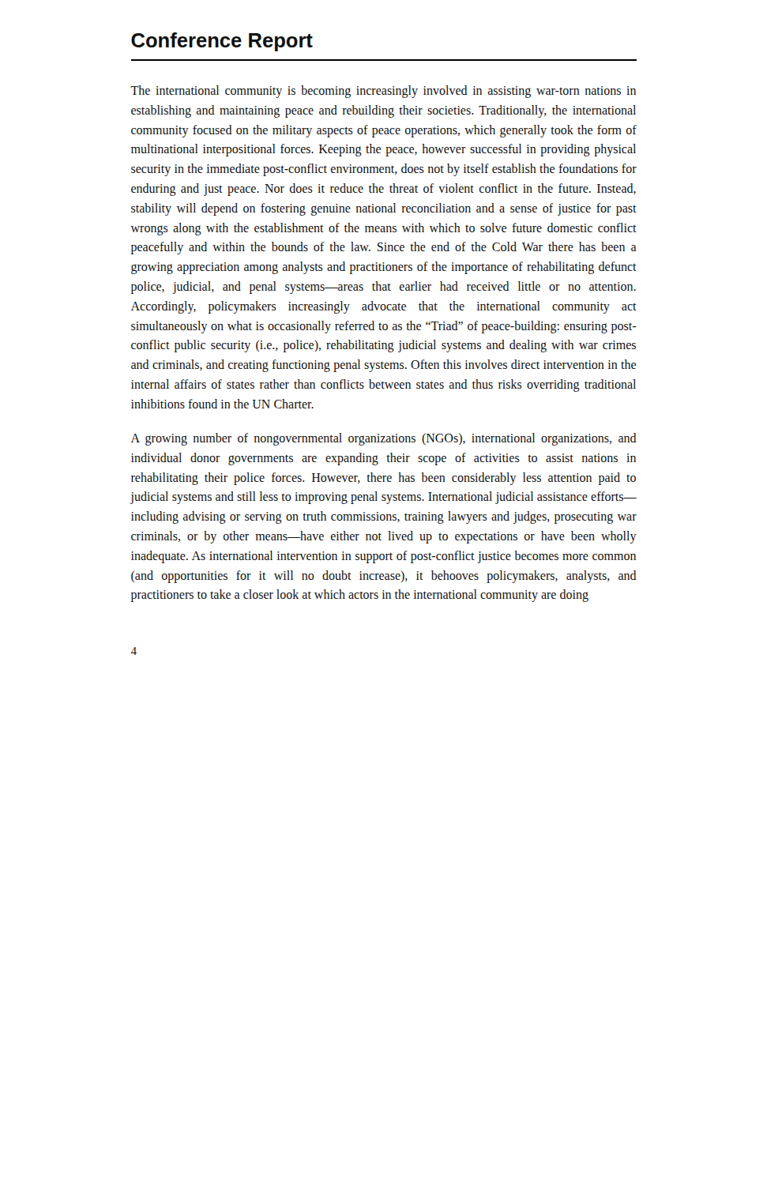Conference Report
The international community is becoming increasingly involved in assisting war-torn nations in establishing and maintaining peace and rebuilding their societies. Traditionally, the international community focused on the military aspects of peace operations, which generally took the form of multinational interpositional forces. Keeping the peace, however successful in providing physical security in the immediate post-conflict environment, does not by itself establish the foundations for enduring and just peace. Nor does it reduce the threat of violent conflict in the future. Instead, stability will depend on fostering genuine national reconciliation and a sense of justice for past wrongs along with the establishment of the means with which to solve future domestic conflict peacefully and within the bounds of the law. Since the end of the Cold War there has been a growing appreciation among analysts and practitioners of the importance of rehabilitating defunct police, judicial, and penal systems—areas that earlier had received little or no attention. Accordingly, policymakers increasingly advocate that the international community act simultaneously on what is occasionally referred to as the “Triad” of peace-building: ensuring post-conflict public security (i.e., police), rehabilitating judicial systems and dealing with war crimes and criminals, and creating functioning penal systems. Often this involves direct intervention in the internal affairs of states rather than conflicts between states and thus risks overriding traditional inhibitions found in the UN Charter.
A growing number of nongovernmental organizations (NGOs), international organizations, and individual donor governments are expanding their scope of activities to assist nations in rehabilitating their police forces. However, there has been considerably less attention paid to judicial systems and still less to improving penal systems. International judicial assistance efforts—including advising or serving on truth commissions, training lawyers and judges, prosecuting war criminals, or by other means—have either not lived up to expectations or have been wholly inadequate. As international intervention in support of post-conflict justice becomes more common (and opportunities for it will no doubt increase), it behooves policymakers, analysts, and practitioners to take a closer look at which actors in the international community are doing
4